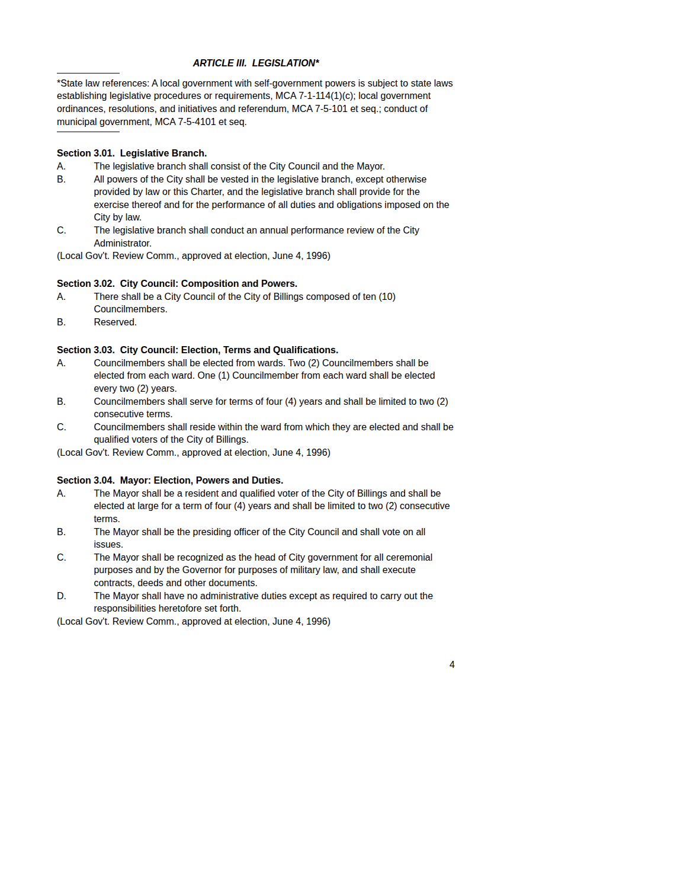ARTICLE III. LEGISLATION*
*State law references: A local government with self-government powers is subject to state laws establishing legislative procedures or requirements, MCA 7-1-114(1)(c); local government ordinances, resolutions, and initiatives and referendum, MCA 7-5-101 et seq.; conduct of municipal government, MCA 7-5-4101 et seq.
Section 3.01. Legislative Branch.
A. The legislative branch shall consist of the City Council and the Mayor.
B. All powers of the City shall be vested in the legislative branch, except otherwise provided by law or this Charter, and the legislative branch shall provide for the exercise thereof and for the performance of all duties and obligations imposed on the City by law.
C. The legislative branch shall conduct an annual performance review of the City Administrator.
(Local Gov't. Review Comm., approved at election, June 4, 1996)
Section 3.02. City Council: Composition and Powers.
A. There shall be a City Council of the City of Billings composed of ten (10) Councilmembers.
B. Reserved.
Section 3.03. City Council: Election, Terms and Qualifications.
A. Councilmembers shall be elected from wards. Two (2) Councilmembers shall be elected from each ward. One (1) Councilmember from each ward shall be elected every two (2) years.
B. Councilmembers shall serve for terms of four (4) years and shall be limited to two (2) consecutive terms.
C. Councilmembers shall reside within the ward from which they are elected and shall be qualified voters of the City of Billings.
(Local Gov't. Review Comm., approved at election, June 4, 1996)
Section 3.04. Mayor: Election, Powers and Duties.
A. The Mayor shall be a resident and qualified voter of the City of Billings and shall be elected at large for a term of four (4) years and shall be limited to two (2) consecutive terms.
B. The Mayor shall be the presiding officer of the City Council and shall vote on all issues.
C. The Mayor shall be recognized as the head of City government for all ceremonial purposes and by the Governor for purposes of military law, and shall execute contracts, deeds and other documents.
D. The Mayor shall have no administrative duties except as required to carry out the responsibilities heretofore set forth.
(Local Gov't. Review Comm., approved at election, June 4, 1996)
4